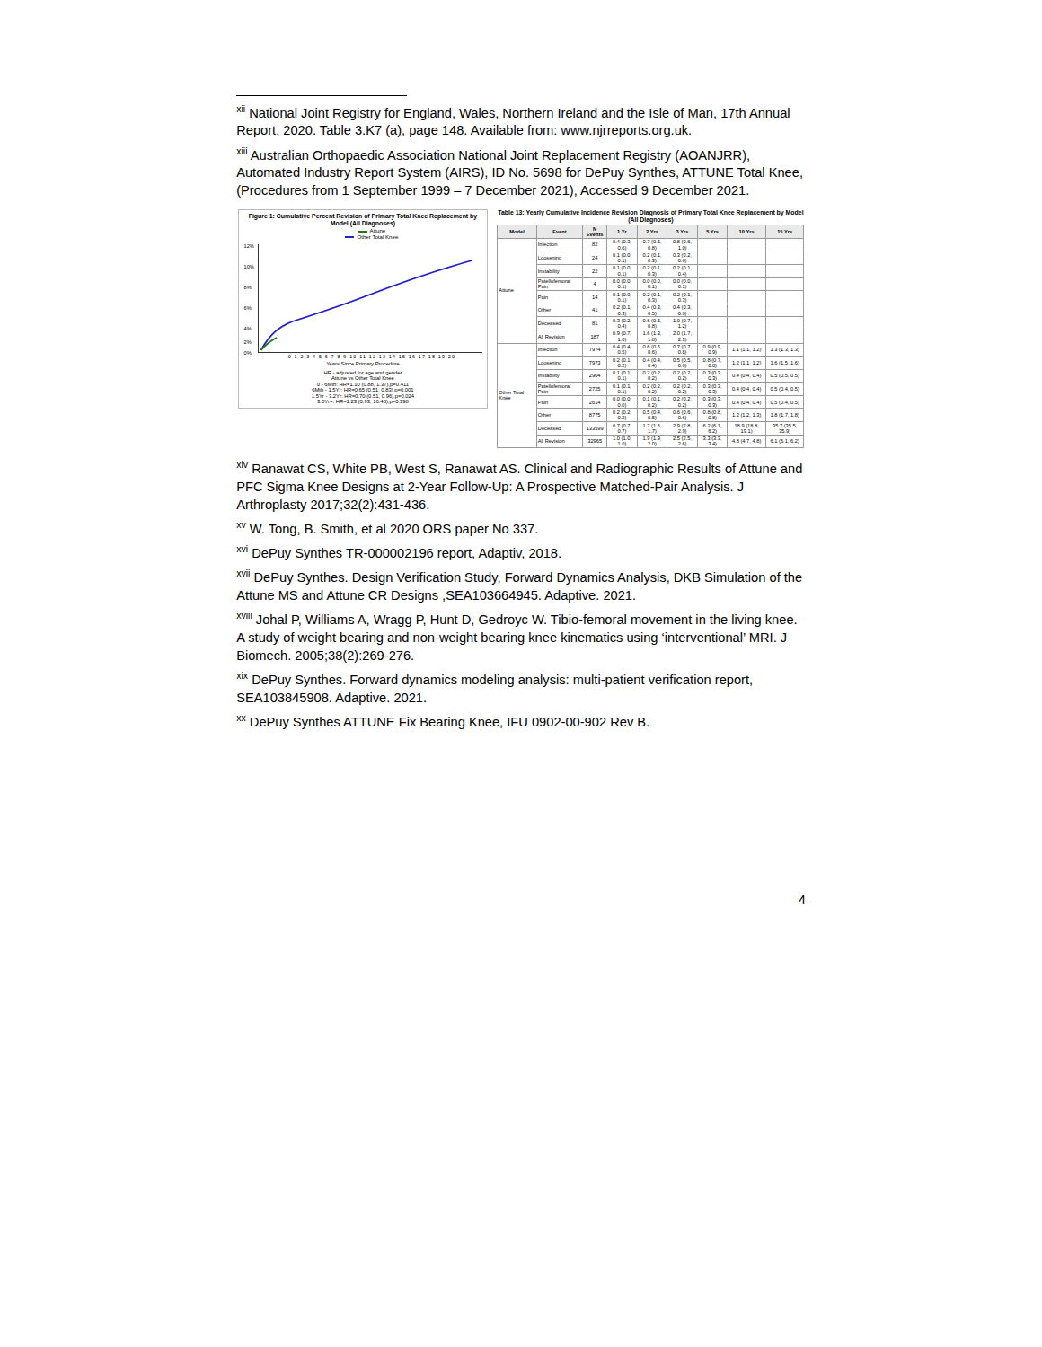xii National Joint Registry for England, Wales, Northern Ireland and the Isle of Man, 17th Annual Report, 2020. Table 3.K7 (a), page 148. Available from: www.njrreports.org.uk.
xiii Australian Orthopaedic Association National Joint Replacement Registry (AOANJRR), Automated Industry Report System (AIRS), ID No. 5698 for DePuy Synthes, ATTUNE Total Knee, (Procedures from 1 September 1999 – 7 December 2021), Accessed 9 December 2021.
Figure 1: Cumulative Percent Revision of Primary Total Knee Replacement by Model (All Diagnoses)
Attune
Other Total Knee
12%
10%
8%
6%
4%
2%
0%
0 1 2 3 4 5 6 7 8 9 10 11 12 13 14 15 16 17 18 19 20
Years Since Primary Procedure
HR - adjusted for age and gender
Attune vs Other Total Knee
0 - 6Mth: HR=1.10 (0.88, 1.37),p=0.411
6Mth - 1.5Yr: HR=0.65 (0.51, 0.83),p=0.001
1.5Yr - 3.2Yr: HR=0.70 (0.51, 0.96),p=0.024
3.0Yr+: HR=1.23 (0.93, 16.48),p=0.398
Table 13: Yearly Cumulative Incidence Revision Diagnosis of Primary Total Knee Replacement by Model (All Diagnoses)
| Model | Event | N Events | 1 Yr | 2 Yrs | 3 Yrs | 5 Yrs | 10 Yrs | 15 Yrs |
| --- | --- | --- | --- | --- | --- | --- | --- | --- |
| Attune | Infection | 82 | 0.4 (0.3, 0.6) | 0.7 (0.5, 0.8) | 0.8 (0.6, 1.0) | | | |
| Loosening | 24 | 0.1 (0.0, 0.1) | 0.2 (0.1, 0.3) | 0.3 (0.2, 0.6) | | | |
| Instability | 22 | 0.1 (0.0, 0.1) | 0.2 (0.1, 0.3) | 0.2 (0.1, 0.4) | | | |
| Patellofemoral Pain | 4 | 0.0 (0.0, 0.1) | 0.0 (0.0, 0.1) | 0.0 (0.0, 0.1) | | | |
| Pain | 14 | 0.1 (0.0, 0.1) | 0.2 (0.1, 0.3) | 0.2 (0.1, 0.3) | | | |
| Other | 41 | 0.2 (0.1, 0.3) | 0.4 (0.3, 0.5) | 0.4 (0.3, 0.6) | | | |
| Deceased | 81 | 0.3 (0.2, 0.4) | 0.6 (0.5, 0.8) | 1.0 (0.7, 1.2) | | | |
| All Revision | 187 | 0.9 (0.7, 1.0) | 1.6 (1.3, 1.8) | 2.0 (1.7, 2.3) | | | |
| Other Total Knee | Infection | 7974 | 0.4 (0.4, 0.5) | 0.6 (0.6, 0.6) | 0.7 (0.7, 0.8) | 0.9 (0.9, 0.9) | 1.1 (1.1, 1.2) | 1.3 (1.3, 1.3) |
| Loosening | 7973 | 0.2 (0.1, 0.2) | 0.4 (0.4, 0.4) | 0.5 (0.5, 0.6) | 0.8 (0.7, 0.8) | 1.2 (1.1, 1.2) | 1.6 (1.5, 1.6) |
| Instability | 2904 | 0.1 (0.1, 0.1) | 0.2 (0.2, 0.2) | 0.2 (0.2, 0.2) | 0.3 (0.3, 0.3) | 0.4 (0.4, 0.4) | 0.5 (0.5, 0.5) |
| Patellofemoral Pain | 2725 | 0.1 (0.1, 0.1) | 0.2 (0.2, 0.2) | 0.2 (0.2, 0.2) | 0.3 (0.3, 0.3) | 0.4 (0.4, 0.4) | 0.5 (0.4, 0.5) |
| Pain | 2614 | 0.0 (0.0, 0.0) | 0.1 (0.1, 0.2) | 0.2 (0.2, 0.2) | 0.3 (0.3, 0.3) | 0.4 (0.4, 0.4) | 0.5 (0.4, 0.5) |
| Other | 8775 | 0.2 (0.2, 0.2) | 0.5 (0.4, 0.5) | 0.6 (0.6, 0.6) | 0.8 (0.8, 0.8) | 1.2 (1.2, 1.3) | 1.8 (1.7, 1.8) |
| Deceased | 133599 | 0.7 (0.7, 0.7) | 1.7 (1.6, 1.7) | 2.9 (2.8, 2.9) | 6.2 (6.1, 6.2) | 18.9 (18.8, 19.1) | 35.7 (35.5, 35.9) |
| All Revision | 32965 | 1.0 (1.0, 1.0) | 1.9 (1.9, 2.0) | 2.5 (2.5, 2.6) | 3.3 (3.3, 3.4) | 4.8 (4.7, 4.8) | 6.1 (6.1, 6.2) |
xiv Ranawat CS, White PB, West S, Ranawat AS. Clinical and Radiographic Results of Attune and PFC Sigma Knee Designs at 2-Year Follow-Up: A Prospective Matched-Pair Analysis. J Arthroplasty 2017;32(2):431-436.
xv W. Tong, B. Smith, et al 2020 ORS paper No 337.
xvi DePuy Synthes TR-000002196 report, Adaptiv, 2018.
xvii DePuy Synthes. Design Verification Study, Forward Dynamics Analysis, DKB Simulation of the Attune MS and Attune CR Designs ,SEA103664945. Adaptive. 2021.
xviii Johal P, Williams A, Wragg P, Hunt D, Gedroyc W. Tibio-femoral movement in the living knee. A study of weight bearing and non-weight bearing knee kinematics using ‘interventional’ MRI. J Biomech. 2005;38(2):269-276.
xix DePuy Synthes. Forward dynamics modeling analysis: multi-patient verification report, SEA103845908. Adaptive. 2021.
xx DePuy Synthes ATTUNE Fix Bearing Knee, IFU 0902-00-902 Rev B.
4